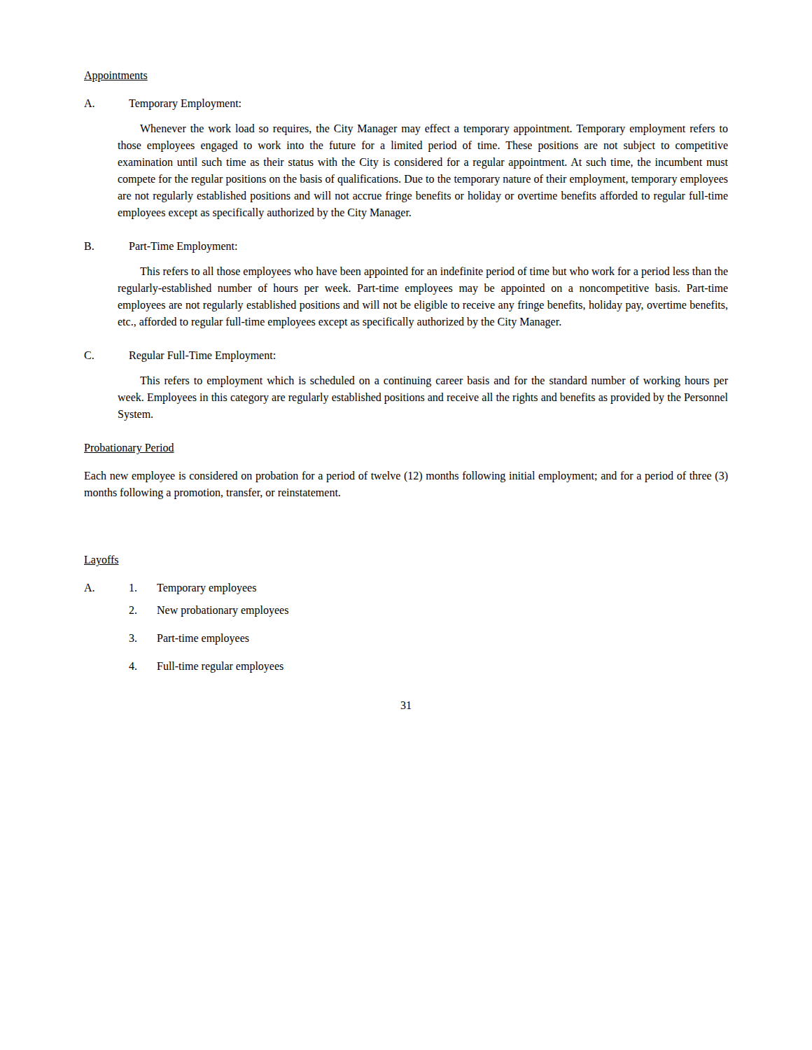Appointments
A. Temporary Employment:
Whenever the work load so requires, the City Manager may effect a temporary appointment. Temporary employment refers to those employees engaged to work into the future for a limited period of time. These positions are not subject to competitive examination until such time as their status with the City is considered for a regular appointment. At such time, the incumbent must compete for the regular positions on the basis of qualifications. Due to the temporary nature of their employment, temporary employees are not regularly established positions and will not accrue fringe benefits or holiday or overtime benefits afforded to regular full-time employees except as specifically authorized by the City Manager.
B. Part-Time Employment:
This refers to all those employees who have been appointed for an indefinite period of time but who work for a period less than the regularly-established number of hours per week. Part-time employees may be appointed on a noncompetitive basis. Part-time employees are not regularly established positions and will not be eligible to receive any fringe benefits, holiday pay, overtime benefits, etc., afforded to regular full-time employees except as specifically authorized by the City Manager.
C. Regular Full-Time Employment:
This refers to employment which is scheduled on a continuing career basis and for the standard number of working hours per week. Employees in this category are regularly established positions and receive all the rights and benefits as provided by the Personnel System.
Probationary Period
Each new employee is considered on probation for a period of twelve (12) months following initial employment; and for a period of three (3) months following a promotion, transfer, or reinstatement.
Layoffs
A. 1. Temporary employees
2. New probationary employees
3. Part-time employees
4. Full-time regular employees
31